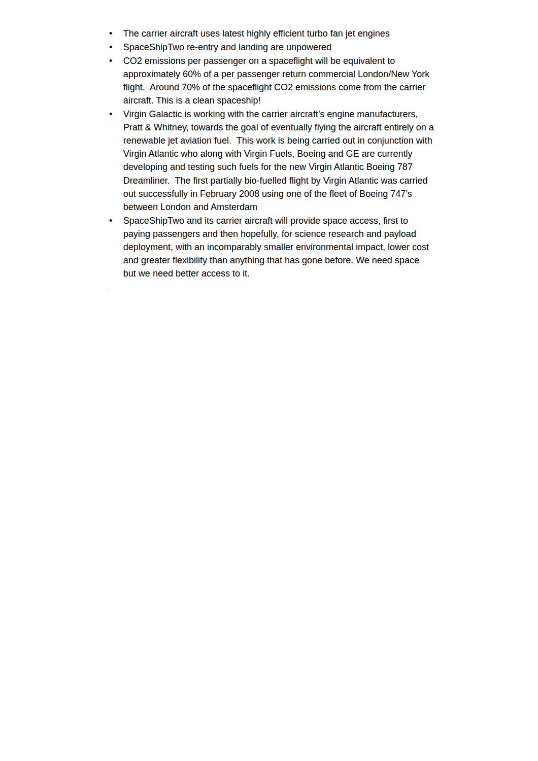The carrier aircraft uses latest highly efficient turbo fan jet engines
SpaceShipTwo re-entry and landing are unpowered
CO2 emissions per passenger on a spaceflight will be equivalent to approximately 60% of a per passenger return commercial London/New York flight. Around 70% of the spaceflight CO2 emissions come from the carrier aircraft. This is a clean spaceship!
Virgin Galactic is working with the carrier aircraft’s engine manufacturers, Pratt & Whitney, towards the goal of eventually flying the aircraft entirely on a renewable jet aviation fuel. This work is being carried out in conjunction with Virgin Atlantic who along with Virgin Fuels, Boeing and GE are currently developing and testing such fuels for the new Virgin Atlantic Boeing 787 Dreamliner. The first partially bio-fuelled flight by Virgin Atlantic was carried out successfully in February 2008 using one of the fleet of Boeing 747’s between London and Amsterdam
SpaceShipTwo and its carrier aircraft will provide space access, first to paying passengers and then hopefully, for science research and payload deployment, with an incomparably smaller environmental impact, lower cost and greater flexibility than anything that has gone before. We need space but we need better access to it.
.